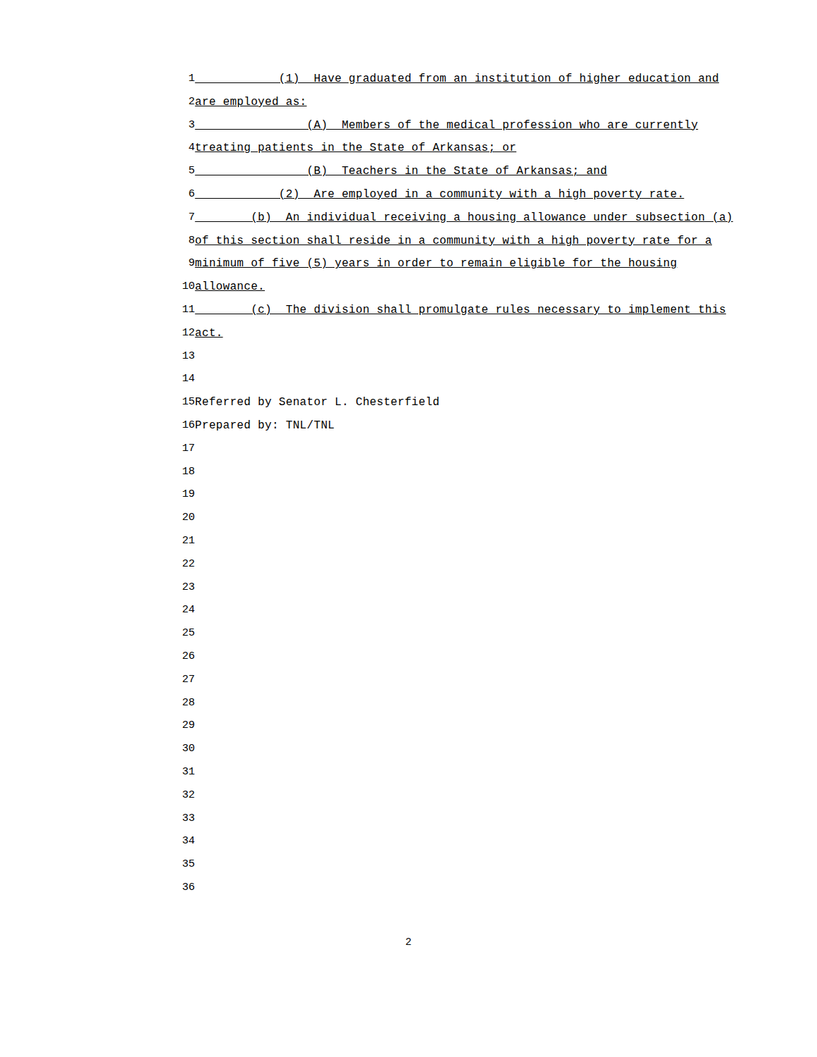| 1 | (1) Have graduated from an institution of higher education and |
| 2 | are employed as: |
| 3 | (A) Members of the medical profession who are currently |
| 4 | treating patients in the State of Arkansas; or |
| 5 | (B) Teachers in the State of Arkansas; and |
| 6 | (2) Are employed in a community with a high poverty rate. |
| 7 | (b) An individual receiving a housing allowance under subsection (a) |
| 8 | of this section shall reside in a community with a high poverty rate for a |
| 9 | minimum of five (5) years in order to remain eligible for the housing |
| 10 | allowance. |
| 11 | (c) The division shall promulgate rules necessary to implement this |
| 12 | act. |
| 13 | |
| 14 | |
| 15 | Referred by Senator L. Chesterfield |
| 16 | Prepared by: TNL/TNL |
| 17 | |
| 18 | |
| 19 | |
| 20 | |
| 21 | |
| 22 | |
| 23 | |
| 24 | |
| 25 | |
| 26 | |
| 27 | |
| 28 | |
| 29 | |
| 30 | |
| 31 | |
| 32 | |
| 33 | |
| 34 | |
| 35 | |
| 36 | |
2